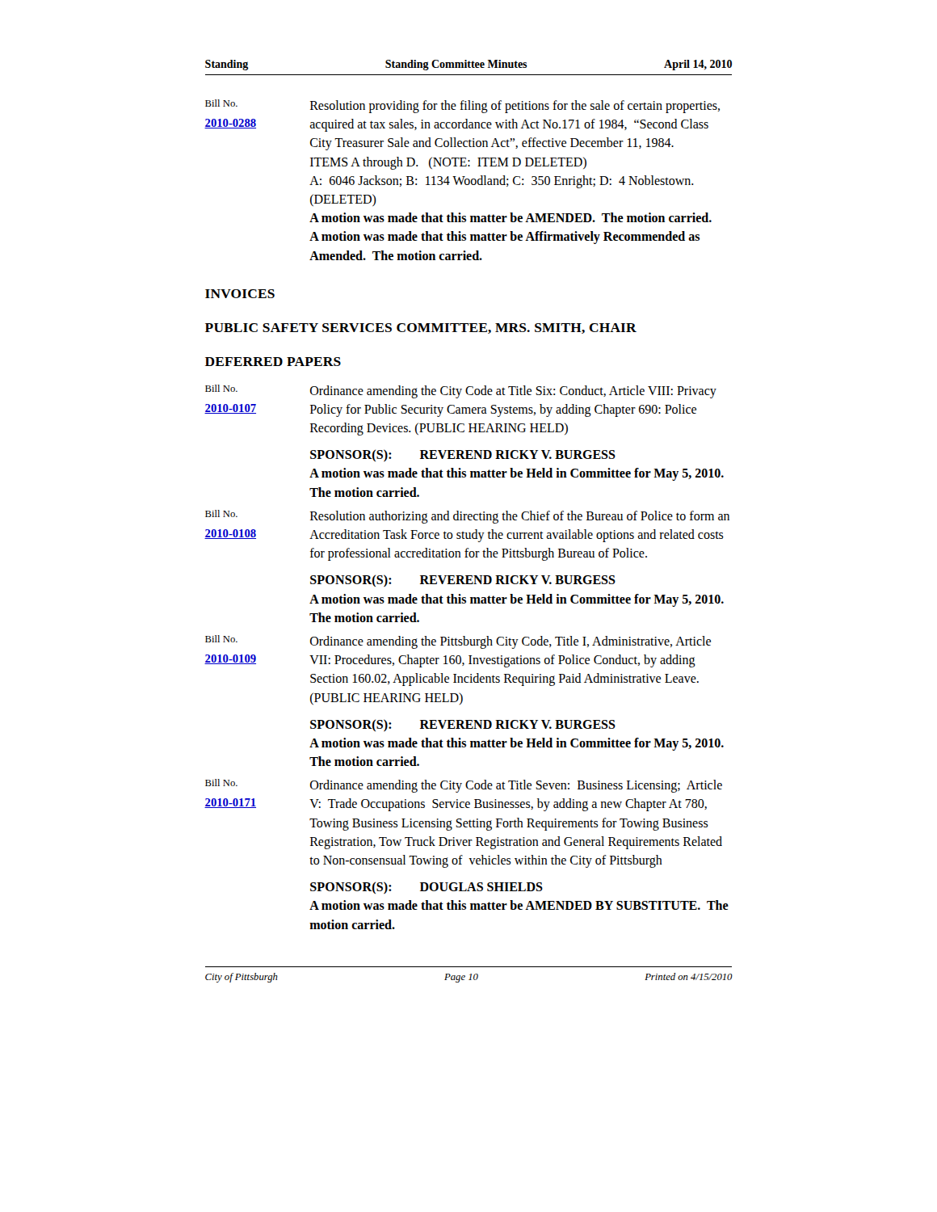Standing
Standing Committee Minutes
April 14, 2010
Bill No. 2010-0288
Resolution providing for the filing of petitions for the sale of certain properties, acquired at tax sales, in accordance with Act No.171 of 1984, “Second Class City Treasurer Sale and Collection Act”, effective December 11, 1984.
ITEMS A through D. (NOTE: ITEM D DELETED)
A: 6046 Jackson; B: 1134 Woodland; C: 350 Enright; D: 4 Noblestown. (DELETED)
A motion was made that this matter be AMENDED. The motion carried.
A motion was made that this matter be Affirmatively Recommended as Amended. The motion carried.
INVOICES
PUBLIC SAFETY SERVICES COMMITTEE, MRS. SMITH, CHAIR
DEFERRED PAPERS
Bill No. 2010-0107
Ordinance amending the City Code at Title Six: Conduct, Article VIII: Privacy Policy for Public Security Camera Systems, by adding Chapter 690: Police Recording Devices. (PUBLIC HEARING HELD)
SPONSOR(S): REVEREND RICKY V. BURGESS
A motion was made that this matter be Held in Committee for May 5, 2010. The motion carried.
Bill No. 2010-0108
Resolution authorizing and directing the Chief of the Bureau of Police to form an Accreditation Task Force to study the current available options and related costs for professional accreditation for the Pittsburgh Bureau of Police.
SPONSOR(S): REVEREND RICKY V. BURGESS
A motion was made that this matter be Held in Committee for May 5, 2010. The motion carried.
Bill No. 2010-0109
Ordinance amending the Pittsburgh City Code, Title I, Administrative, Article VII: Procedures, Chapter 160, Investigations of Police Conduct, by adding Section 160.02, Applicable Incidents Requiring Paid Administrative Leave. (PUBLIC HEARING HELD)
SPONSOR(S): REVEREND RICKY V. BURGESS
A motion was made that this matter be Held in Committee for May 5, 2010. The motion carried.
Bill No. 2010-0171
Ordinance amending the City Code at Title Seven: Business Licensing; Article V: Trade Occupations Service Businesses, by adding a new Chapter At 780, Towing Business Licensing Setting Forth Requirements for Towing Business Registration, Tow Truck Driver Registration and General Requirements Related to Non-consensual Towing of vehicles within the City of Pittsburgh
SPONSOR(S): DOUGLAS SHIELDS
A motion was made that this matter be AMENDED BY SUBSTITUTE. The motion carried.
City of Pittsburgh
Page 10
Printed on 4/15/2010